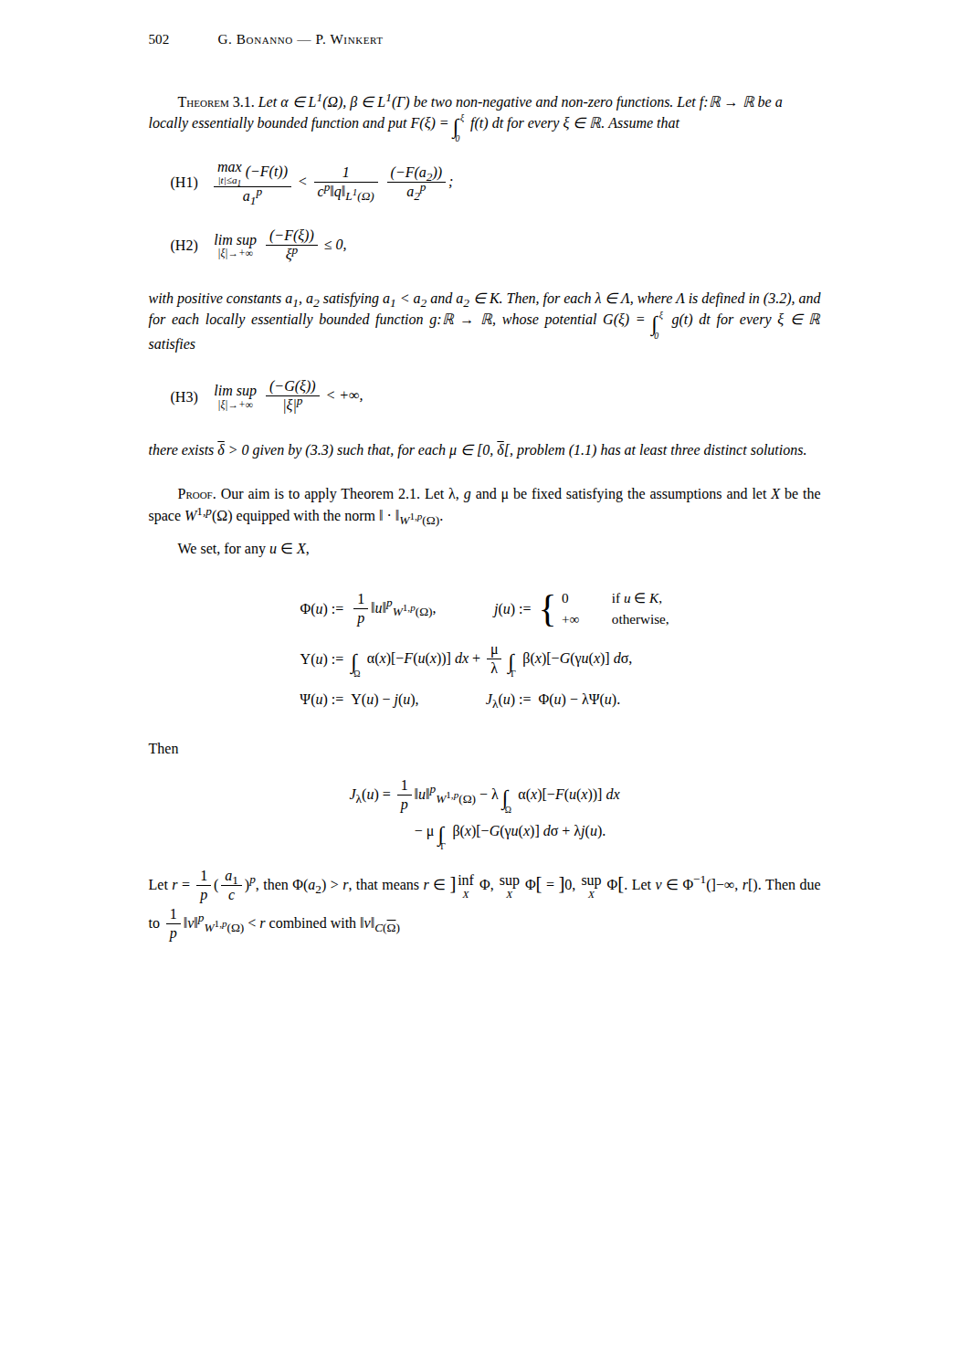502 G. Bonanno — P. Winkert
Theorem 3.1. Let α ∈ L1(Ω), β ∈ L1(Γ) be two non-negative and non-zero functions. Let f:ℝ → ℝ be a locally essentially bounded function and put F(ξ) = ∫0ξ f(t) dt for every ξ ∈ ℝ. Assume that
(H1) max|t|≤a1 (−F(t)) a1p < 1 cp‖q‖L1(Ω) (−F(a2)) a2p ;
(H2) lim sup|ξ|→+∞ (−F(ξ)) ξp ≤ 0,
with positive constants a1, a2 satisfying a1 < a2 and a2 ∈ K. Then, for each λ ∈ Λ, where Λ is defined in (3.2), and for each locally essentially bounded function g:ℝ → ℝ, whose potential G(ξ) = ∫0ξ g(t) dt for every ξ ∈ ℝ satisfies
(H3) lim sup|ξ|→+∞ (−G(ξ)) |ξ|p < +∞,
there exists δ > 0 given by (3.3) such that, for each μ ∈ [0, δ[, problem (1.1) has at least three distinct solutions.
Proof. Our aim is to apply Theorem 2.1. Let λ, g and μ be fixed satisfying the assumptions and let X be the space W1,p(Ω) equipped with the norm ‖ · ‖W1,p(Ω).
We set, for any u ∈ X,
| Φ( u ) := | 1 p ‖ u ‖ p W 1, p (Ω) , | | j ( u ) := | { 0 if u ∈ K , +∞ otherwise, |
| Υ( u ) := | ∫ Ω α( x )[− F ( u ( x ))] dx + μ λ ∫ Γ β( x )[− G (γ u ( x )] d σ, |
| Ψ( u ) := | Υ( u ) − j ( u ), | | J λ ( u ) := | Φ( u ) − λΨ( u ). |
Then
Jλ(u) = 1 p‖u‖pW1,p(Ω) − λ ∫Ω α(x)[−F(u(x))] dx − μ ∫Γ β(x)[−G(γu(x)] dσ + λj(u).
Let r = 1 p(a1 c)p, then Φ(a2) > r, that means r ∈ ] inf X Φ, sup X Φ[ = ] 0, sup X Φ[. Let v ∈ Φ−1(]−∞, r[). Then due to 1 p‖v‖pW1,p(Ω) < r combined with ‖v‖C(Ω)